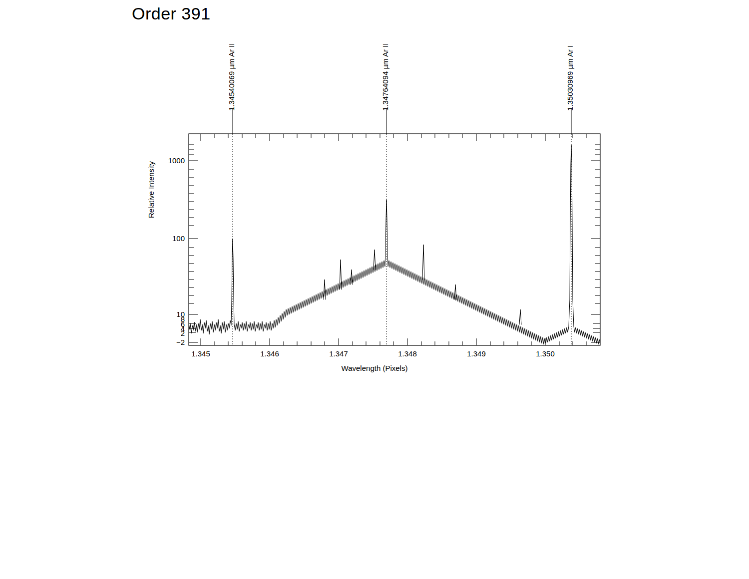Order 391
1.34540069 µm Ar II
1.34764094 µm Ar II
1.35030969 µm Ar I
Relative Intensity
Wavelength (Pixels)
1000 100 10 8 6 4 2 −2 1.345 1.346 1.347 1.348 1.349 1.350